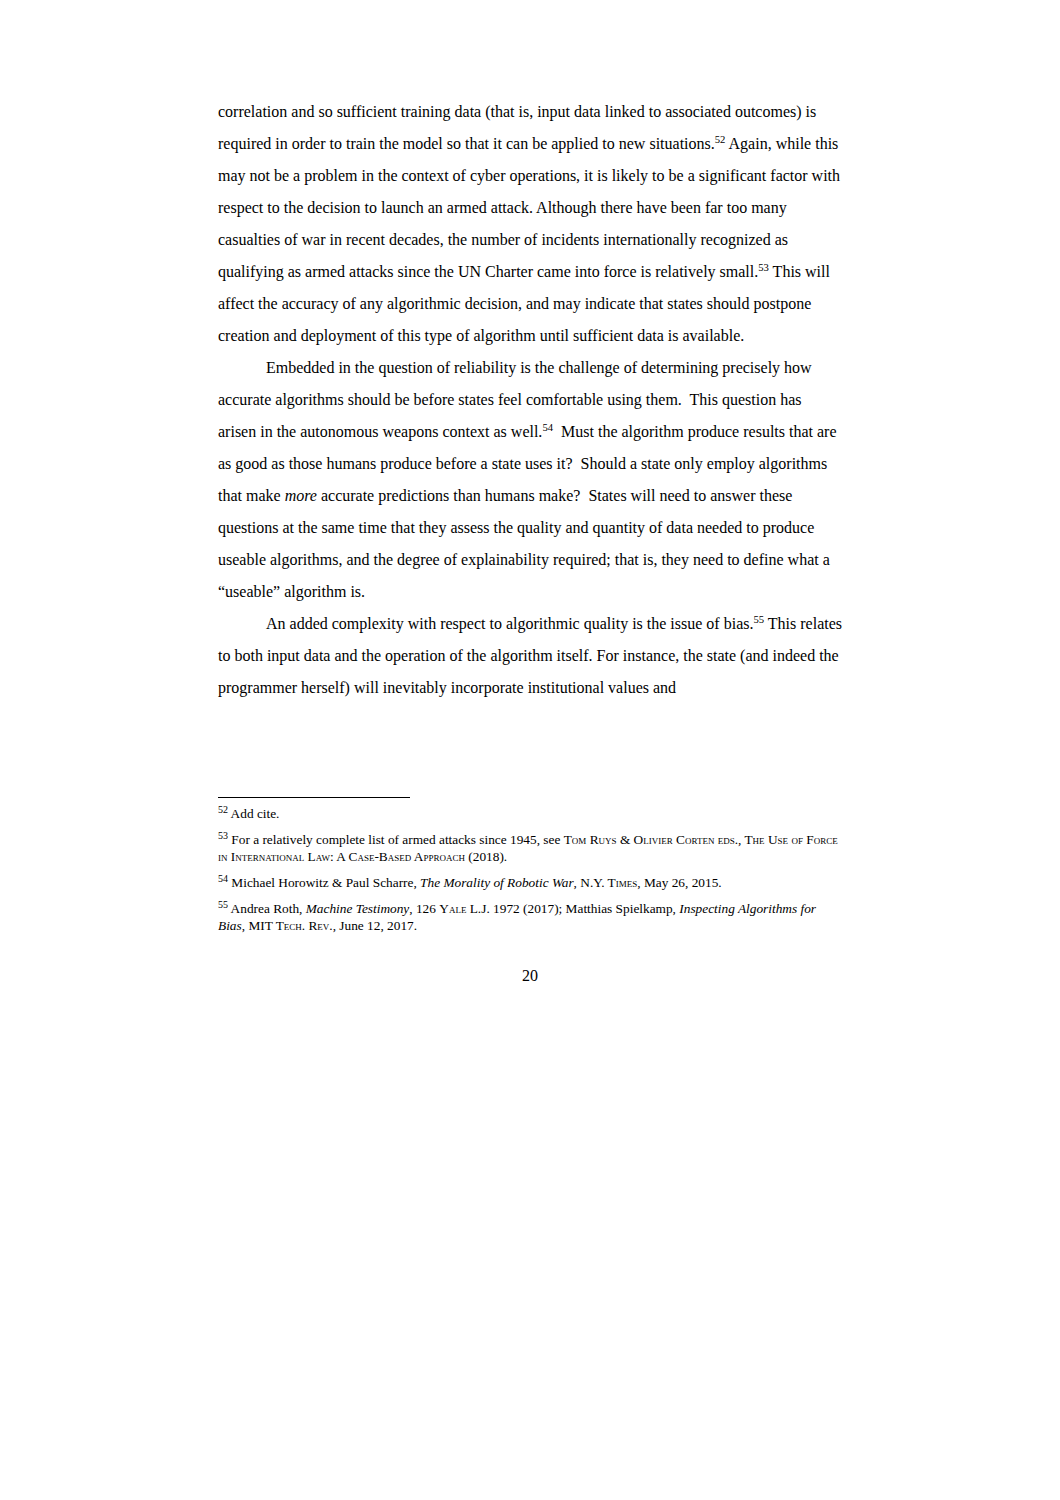correlation and so sufficient training data (that is, input data linked to associated outcomes) is required in order to train the model so that it can be applied to new situations.52 Again, while this may not be a problem in the context of cyber operations, it is likely to be a significant factor with respect to the decision to launch an armed attack. Although there have been far too many casualties of war in recent decades, the number of incidents internationally recognized as qualifying as armed attacks since the UN Charter came into force is relatively small.53 This will affect the accuracy of any algorithmic decision, and may indicate that states should postpone creation and deployment of this type of algorithm until sufficient data is available.
Embedded in the question of reliability is the challenge of determining precisely how accurate algorithms should be before states feel comfortable using them. This question has arisen in the autonomous weapons context as well.54 Must the algorithm produce results that are as good as those humans produce before a state uses it? Should a state only employ algorithms that make more accurate predictions than humans make? States will need to answer these questions at the same time that they assess the quality and quantity of data needed to produce useable algorithms, and the degree of explainability required; that is, they need to define what a “useable” algorithm is.
An added complexity with respect to algorithmic quality is the issue of bias.55 This relates to both input data and the operation of the algorithm itself. For instance, the state (and indeed the programmer herself) will inevitably incorporate institutional values and
52 Add cite.
53 For a relatively complete list of armed attacks since 1945, see Tom Ruys & Olivier Corten eds., The Use of Force in International Law: A Case-Based Approach (2018).
54 Michael Horowitz & Paul Scharre, The Morality of Robotic War, N.Y. Times, May 26, 2015.
55 Andrea Roth, Machine Testimony, 126 Yale L.J. 1972 (2017); Matthias Spielkamp, Inspecting Algorithms for Bias, MIT Tech. Rev., June 12, 2017.
20